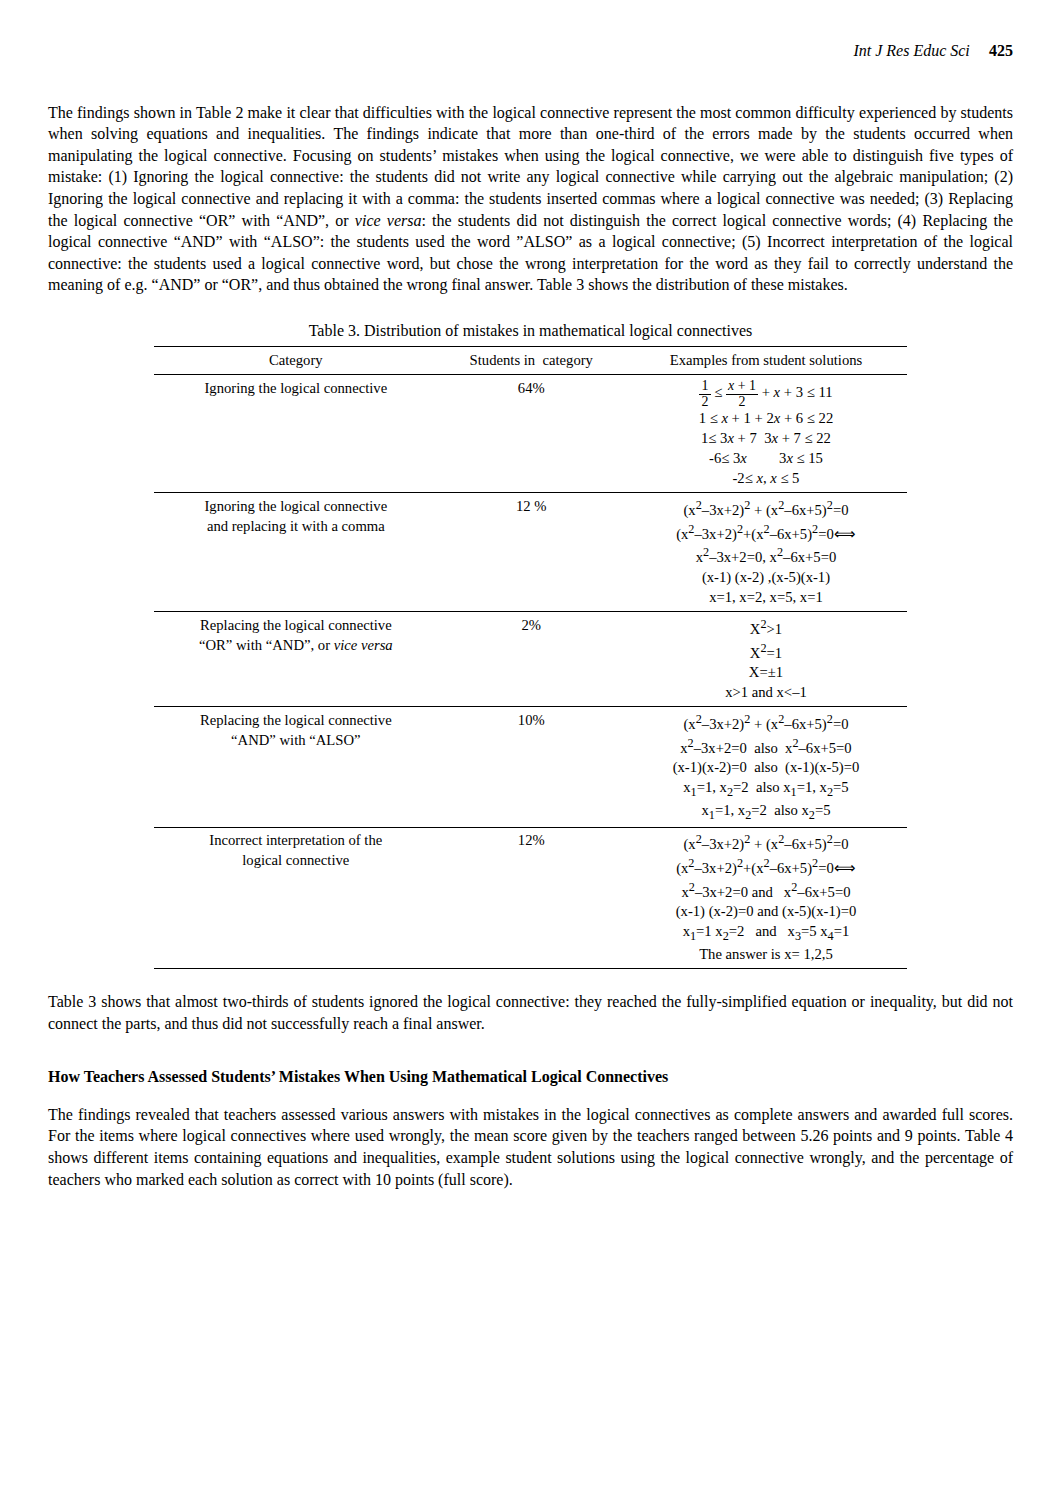Int J Res Educ Sci 425
The findings shown in Table 2 make it clear that difficulties with the logical connective represent the most common difficulty experienced by students when solving equations and inequalities. The findings indicate that more than one-third of the errors made by the students occurred when manipulating the logical connective. Focusing on students’ mistakes when using the logical connective, we were able to distinguish five types of mistake: (1) Ignoring the logical connective: the students did not write any logical connective while carrying out the algebraic manipulation; (2) Ignoring the logical connective and replacing it with a comma: the students inserted commas where a logical connective was needed; (3) Replacing the logical connective “OR” with “AND”, or vice versa: the students did not distinguish the correct logical connective words; (4) Replacing the logical connective “AND” with “ALSO”: the students used the word ”ALSO” as a logical connective; (5) Incorrect interpretation of the logical connective: the students used a logical connective word, but chose the wrong interpretation for the word as they fail to correctly understand the meaning of e.g. “AND” or “OR”, and thus obtained the wrong final answer. Table 3 shows the distribution of these mistakes.
Table 3. Distribution of mistakes in mathematical logical connectives
| Category | Students in category | Examples from student solutions |
| --- | --- | --- |
| Ignoring the logical connective | 64% | 1 2 ≤ x + 1 2 + x + 3 ≤ 11 1 ≤ x + 1 + 2 x + 6 ≤ 22 1≤ 3 x + 7 3 x + 7 ≤ 22 -6≤ 3 x 3 x ≤ 15 -2≤ x , x ≤ 5 |
| Ignoring the logical connective and replacing it with a comma | 12 % | (x 2 –3x+2) 2 + (x 2 –6x+5) 2 =0 (x 2 –3x+2) 2 +(x 2 –6x+5) 2 =0⟺ x 2 –3x+2=0, x 2 –6x+5=0 (x-1) (x-2) ,(x-5)(x-1) x=1, x=2, x=5, x=1 |
| Replacing the logical connective “OR” with “AND”, or vice versa | 2% | X 2 >1 X 2 =1 X=±1 x>1 and x<–1 |
| Replacing the logical connective “AND” with “ALSO” | 10% | (x 2 –3x+2) 2 + (x 2 –6x+5) 2 =0 x 2 –3x+2=0 also x 2 –6x+5=0 (x-1)(x-2)=0 also (x-1)(x-5)=0 x 1 =1, x 2 =2 also x 1 =1, x 2 =5 x 1 =1, x 2 =2 also x 2 =5 |
| Incorrect interpretation of the logical connective | 12% | (x 2 –3x+2) 2 + (x 2 –6x+5) 2 =0 (x 2 –3x+2) 2 +(x 2 –6x+5) 2 =0⟺ x 2 –3x+2=0 and x 2 –6x+5=0 (x-1) (x-2)=0 and (x-5)(x-1)=0 x 1 =1 x 2 =2 and x 3 =5 x 4 =1 The answer is x= 1,2,5 |
Table 3 shows that almost two-thirds of students ignored the logical connective: they reached the fully-simplified equation or inequality, but did not connect the parts, and thus did not successfully reach a final answer.
How Teachers Assessed Students’ Mistakes When Using Mathematical Logical Connectives
The findings revealed that teachers assessed various answers with mistakes in the logical connectives as complete answers and awarded full scores. For the items where logical connectives where used wrongly, the mean score given by the teachers ranged between 5.26 points and 9 points. Table 4 shows different items containing equations and inequalities, example student solutions using the logical connective wrongly, and the percentage of teachers who marked each solution as correct with 10 points (full score).